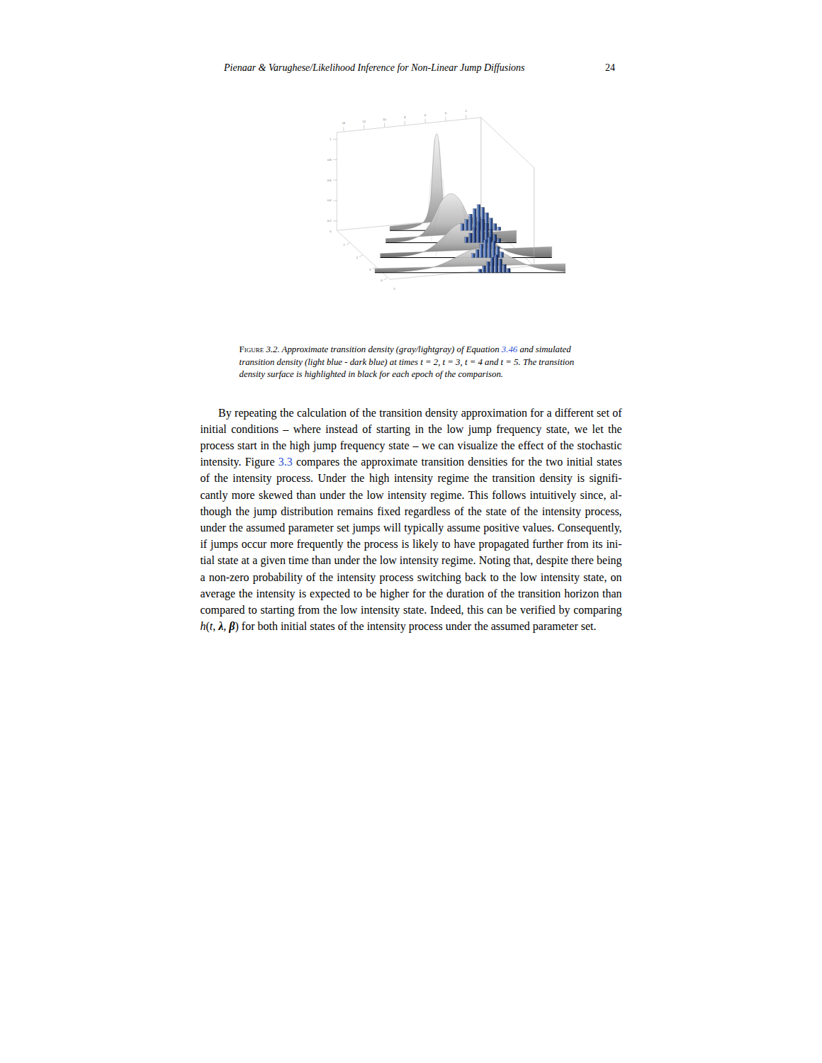Pienaar & Varughese/Likelihood Inference for Non-Linear Jump Diffusions 24
14 12 10 8 6 4 2 1 0.8 0.6 0.4 0.2 0 1 2 3 4 5
Figure 3.2. Approximate transition density (gray/lightgray) of Equation 3.46 and simulated transition density (light blue - dark blue) at times t = 2, t = 3, t = 4 and t = 5. The transition density surface is highlighted in black for each epoch of the comparison.
By repeating the calculation of the transition density approximation for a different set of initial conditions – where instead of starting in the low jump frequency state, we let the process start in the high jump frequency state – we can visualize the effect of the stochastic intensity. Figure 3.3 compares the approximate transition densities for the two initial states of the intensity process. Under the high intensity regime the transition density is significantly more skewed than under the low intensity regime. This follows intuitively since, although the jump distribution remains fixed regardless of the state of the intensity process, under the assumed parameter set jumps will typically assume positive values. Consequently, if jumps occur more frequently the process is likely to have propagated further from its initial state at a given time than under the low intensity regime. Noting that, despite there being a non-zero probability of the intensity process switching back to the low intensity state, on average the intensity is expected to be higher for the duration of the transition horizon than compared to starting from the low intensity state. Indeed, this can be verified by comparing h(t, λ, β) for both initial states of the intensity process under the assumed parameter set.